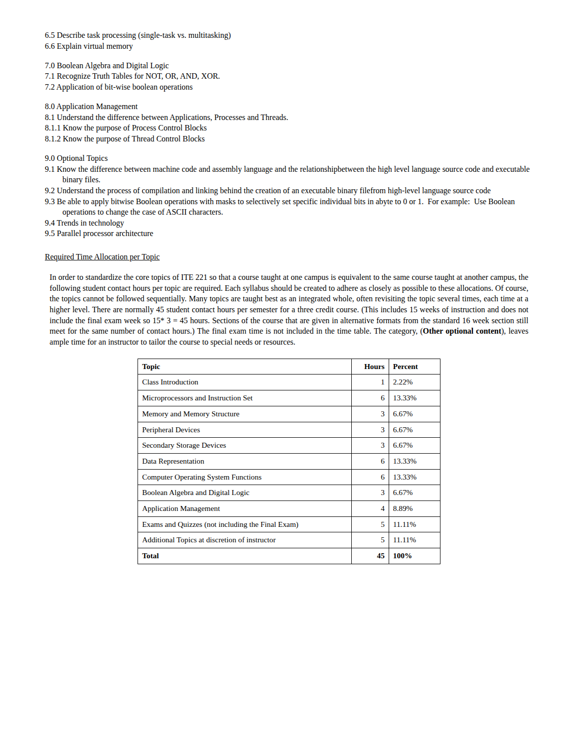6.5 Describe task processing (single-task vs. multitasking)
6.6 Explain virtual memory
7.0 Boolean Algebra and Digital Logic
7.1 Recognize Truth Tables for NOT, OR, AND, XOR.
7.2 Application of bit-wise boolean operations
8.0 Application Management
8.1 Understand the difference between Applications, Processes and Threads.
8.1.1 Know the purpose of Process Control Blocks
8.1.2 Know the purpose of Thread Control Blocks
9.0 Optional Topics
9.1 Know the difference between machine code and assembly language and the relationshipbetween the high level language source code and executable binary files.
9.2 Understand the process of compilation and linking behind the creation of an executable binary filefrom high-level language source code
9.3 Be able to apply bitwise Boolean operations with masks to selectively set specific individual bits in abyte to 0 or 1. For example: Use Boolean operations to change the case of ASCII characters.
9.4 Trends in technology
9.5 Parallel processor architecture
Required Time Allocation per Topic
In order to standardize the core topics of ITE 221 so that a course taught at one campus is equivalent to the same course taught at another campus, the following student contact hours per topic are required. Each syllabus should be created to adhere as closely as possible to these allocations. Of course, the topics cannot be followed sequentially. Many topics are taught best as an integrated whole, often revisiting the topic several times, each time at a higher level. There are normally 45 student contact hours per semester for a three credit course. (This includes 15 weeks of instruction and does not include the final exam week so 15* 3 = 45 hours. Sections of the course that are given in alternative formats from the standard 16 week section still meet for the same number of contact hours.) The final exam time is not included in the time table. The category, (Other optional content), leaves ample time for an instructor to tailor the course to special needs or resources.
| Topic | Hours | Percent |
| --- | --- | --- |
| Class Introduction | 1 | 2.22% |
| Microprocessors and Instruction Set | 6 | 13.33% |
| Memory and Memory Structure | 3 | 6.67% |
| Peripheral Devices | 3 | 6.67% |
| Secondary Storage Devices | 3 | 6.67% |
| Data Representation | 6 | 13.33% |
| Computer Operating System Functions | 6 | 13.33% |
| Boolean Algebra and Digital Logic | 3 | 6.67% |
| Application Management | 4 | 8.89% |
| Exams and Quizzes (not including the Final Exam) | 5 | 11.11% |
| Additional Topics at discretion of instructor | 5 | 11.11% |
| Total | 45 | 100% |